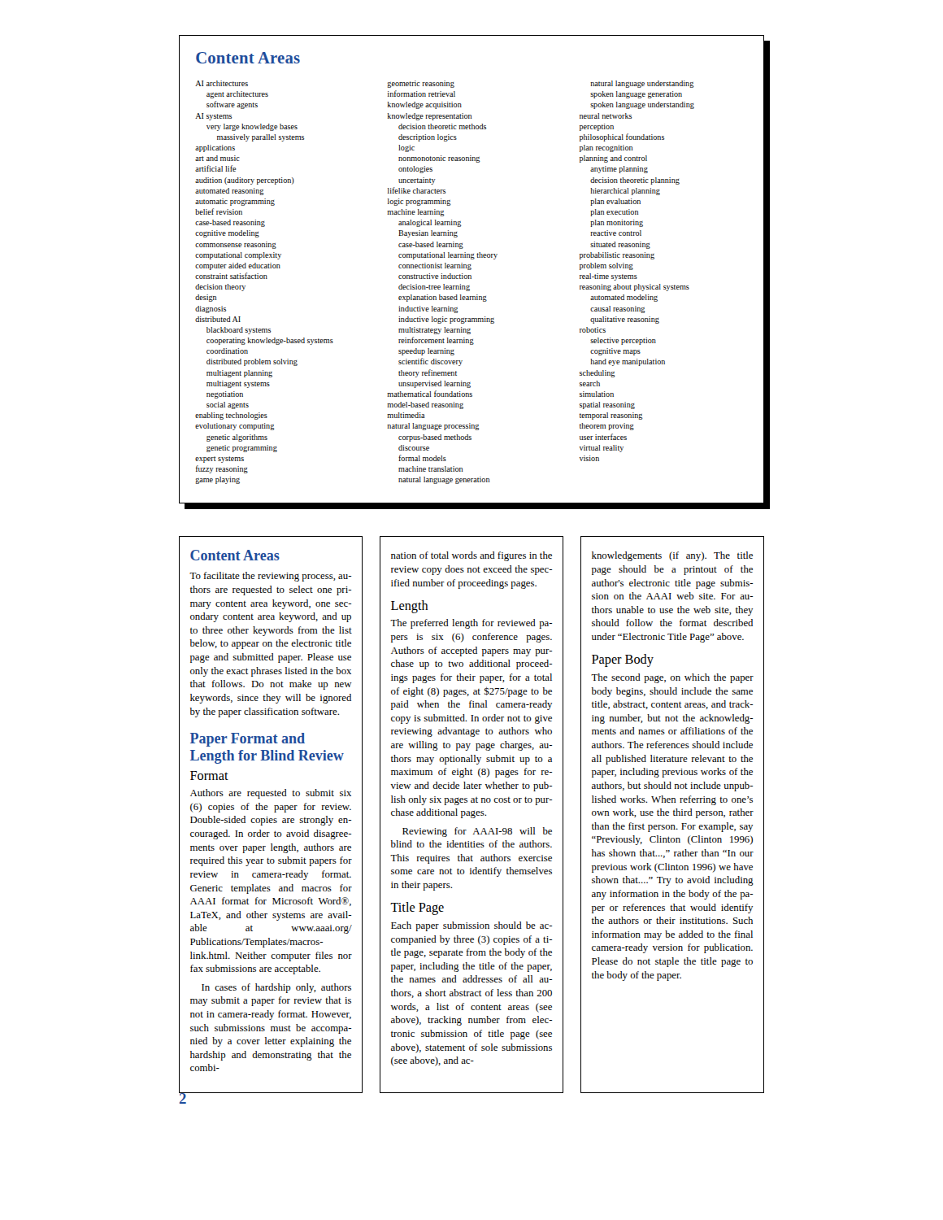Content Areas
AI architectures
agent architectures
software agents
AI systems
very large knowledge bases
massively parallel systems
applications
art and music
artificial life
audition (auditory perception)
automated reasoning
automatic programming
belief revision
case-based reasoning
cognitive modeling
commonsense reasoning
computational complexity
computer aided education
constraint satisfaction
decision theory
design
diagnosis
distributed AI
blackboard systems
cooperating knowledge-based systems
coordination
distributed problem solving
multiagent planning
multiagent systems
negotiation
social agents
enabling technologies
evolutionary computing
genetic algorithms
genetic programming
expert systems
fuzzy reasoning
game playing
geometric reasoning
information retrieval
knowledge acquisition
knowledge representation
decision theoretic methods
description logics
logic
nonmonotonic reasoning
ontologies
uncertainty
lifelike characters
logic programming
machine learning
analogical learning
Bayesian learning
case-based learning
computational learning theory
connectionist learning
constructive induction
decision-tree learning
explanation based learning
inductive learning
inductive logic programming
multistrategy learning
reinforcement learning
speedup learning
scientific discovery
theory refinement
unsupervised learning
mathematical foundations
model-based reasoning
multimedia
natural language processing
corpus-based methods
discourse
formal models
machine translation
natural language generation
natural language understanding
spoken language generation
spoken language understanding
neural networks
perception
philosophical foundations
plan recognition
planning and control
anytime planning
decision theoretic planning
hierarchical planning
plan evaluation
plan execution
plan monitoring
reactive control
situated reasoning
probabilistic reasoning
problem solving
real-time systems
reasoning about physical systems
automated modeling
causal reasoning
qualitative reasoning
robotics
selective perception
cognitive maps
hand eye manipulation
scheduling
search
simulation
spatial reasoning
temporal reasoning
theorem proving
user interfaces
virtual reality
vision
Content Areas
To facilitate the reviewing process, authors are requested to select one primary content area keyword, one secondary content area keyword, and up to three other keywords from the list below, to appear on the electronic title page and submitted paper. Please use only the exact phrases listed in the box that follows. Do not make up new keywords, since they will be ignored by the paper classification software.
Paper Format and
Length for Blind Review
Format
Authors are requested to submit six (6) copies of the paper for review. Double-sided copies are strongly encouraged. In order to avoid disagreements over paper length, authors are required this year to submit papers for review in camera-ready format. Generic templates and macros for AAAI format for Microsoft Word®, LaTeX, and other systems are available at www.aaai.org/ Publications/Templates/macros-link.html. Neither computer files nor fax submissions are acceptable.
In cases of hardship only, authors may submit a paper for review that is not in camera-ready format. However, such submissions must be accompanied by a cover letter explaining the hardship and demonstrating that the combi-
nation of total words and figures in the review copy does not exceed the specified number of proceedings pages.
Length
The preferred length for reviewed papers is six (6) conference pages. Authors of accepted papers may purchase up to two additional proceedings pages for their paper, for a total of eight (8) pages, at $275/page to be paid when the final camera-ready copy is submitted. In order not to give reviewing advantage to authors who are willing to pay page charges, authors may optionally submit up to a maximum of eight (8) pages for review and decide later whether to publish only six pages at no cost or to purchase additional pages.
Reviewing for AAAI-98 will be blind to the identities of the authors. This requires that authors exercise some care not to identify themselves in their papers.
Title Page
Each paper submission should be accompanied by three (3) copies of a title page, separate from the body of the paper, including the title of the paper, the names and addresses of all authors, a short abstract of less than 200 words, a list of content areas (see above), tracking number from electronic submission of title page (see above), statement of sole submissions (see above), and ac-
knowledgements (if any). The title page should be a printout of the author's electronic title page submission on the AAAI web site. For authors unable to use the web site, they should follow the format described under “Electronic Title Page” above.
Paper Body
The second page, on which the paper body begins, should include the same title, abstract, content areas, and tracking number, but not the acknowledgments and names or affiliations of the authors. The references should include all published literature relevant to the paper, including previous works of the authors, but should not include unpublished works. When referring to one’s own work, use the third person, rather than the first person. For example, say “Previously, Clinton (Clinton 1996) has shown that...,” rather than “In our previous work (Clinton 1996) we have shown that....” Try to avoid including any information in the body of the paper or references that would identify the authors or their institutions. Such information may be added to the final camera-ready version for publication. Please do not staple the title page to the body of the paper.
2